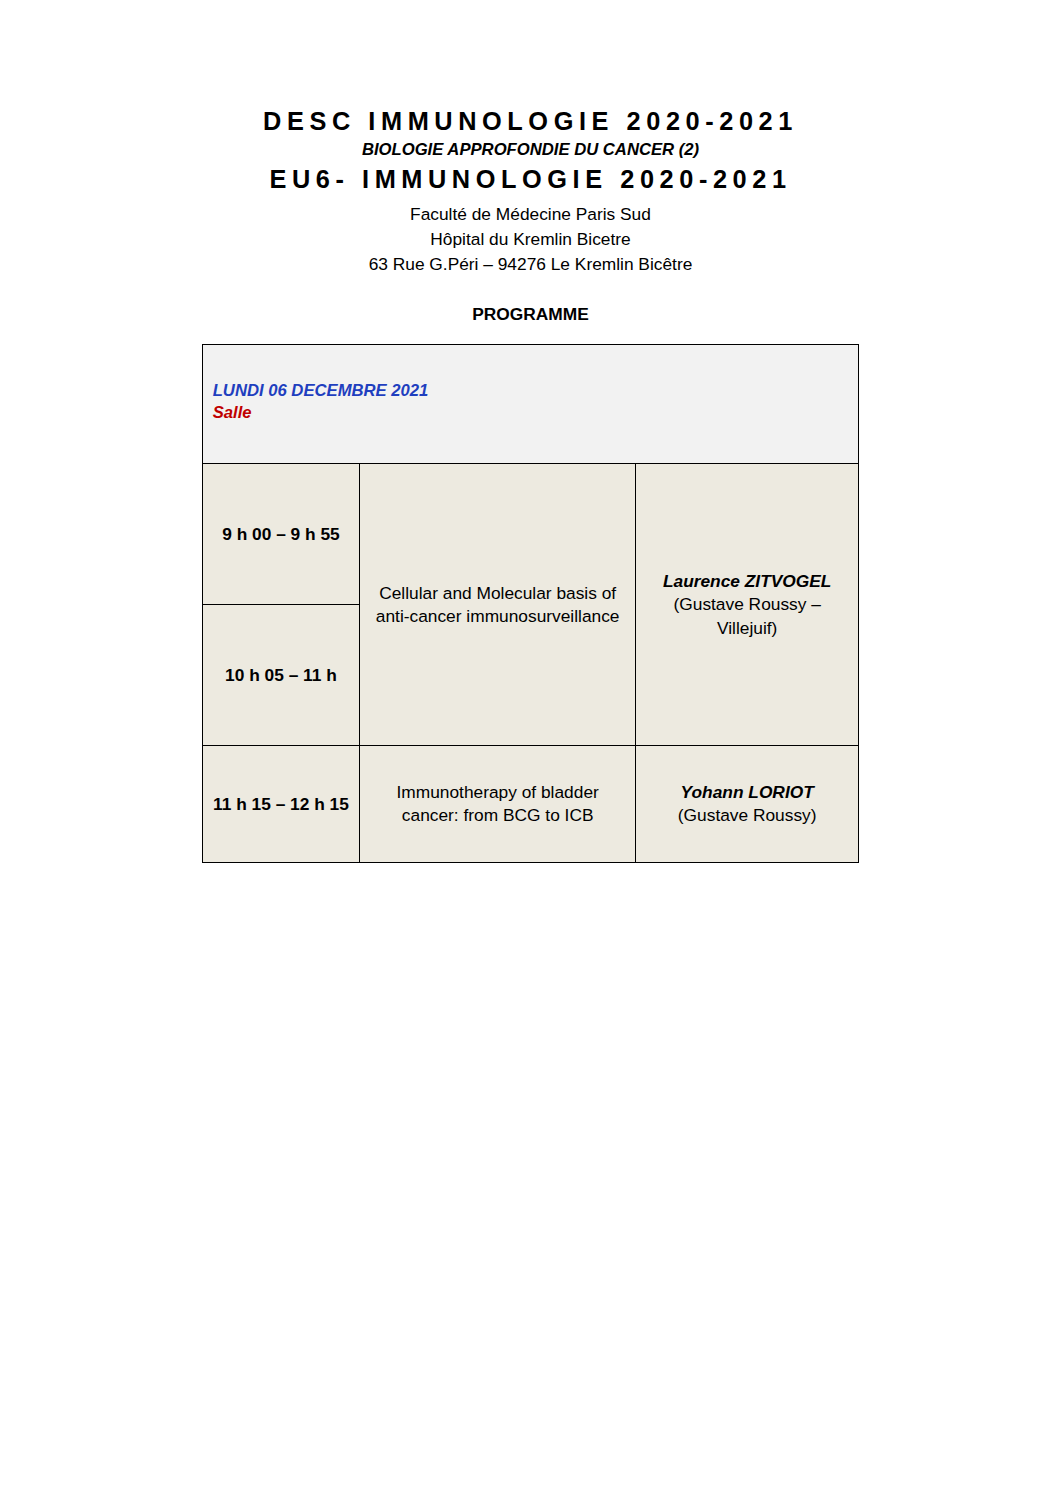DESC IMMUNOLOGIE 2020-2021
BIOLOGIE APPROFONDIE DU CANCER (2)
EU6- IMMUNOLOGIE 2020-2021
Faculté de Médecine Paris Sud
Hôpital du Kremlin Bicetre
63 Rue G.Péri – 94276 Le Kremlin Bicêtre
PROGRAMME
| LUNDI 06 DECEMBRE 2021 Salle |
| 9 h 00 – 9 h 55 | Cellular and Molecular basis of anti-cancer immunosurveillance | Laurence ZITVOGEL (Gustave Roussy – Villejuif) |
| 10 h 05 – 11 h |
| 11 h 15 – 12 h 15 | Immunotherapy of bladder cancer: from BCG to ICB | Yohann LORIOT (Gustave Roussy) |